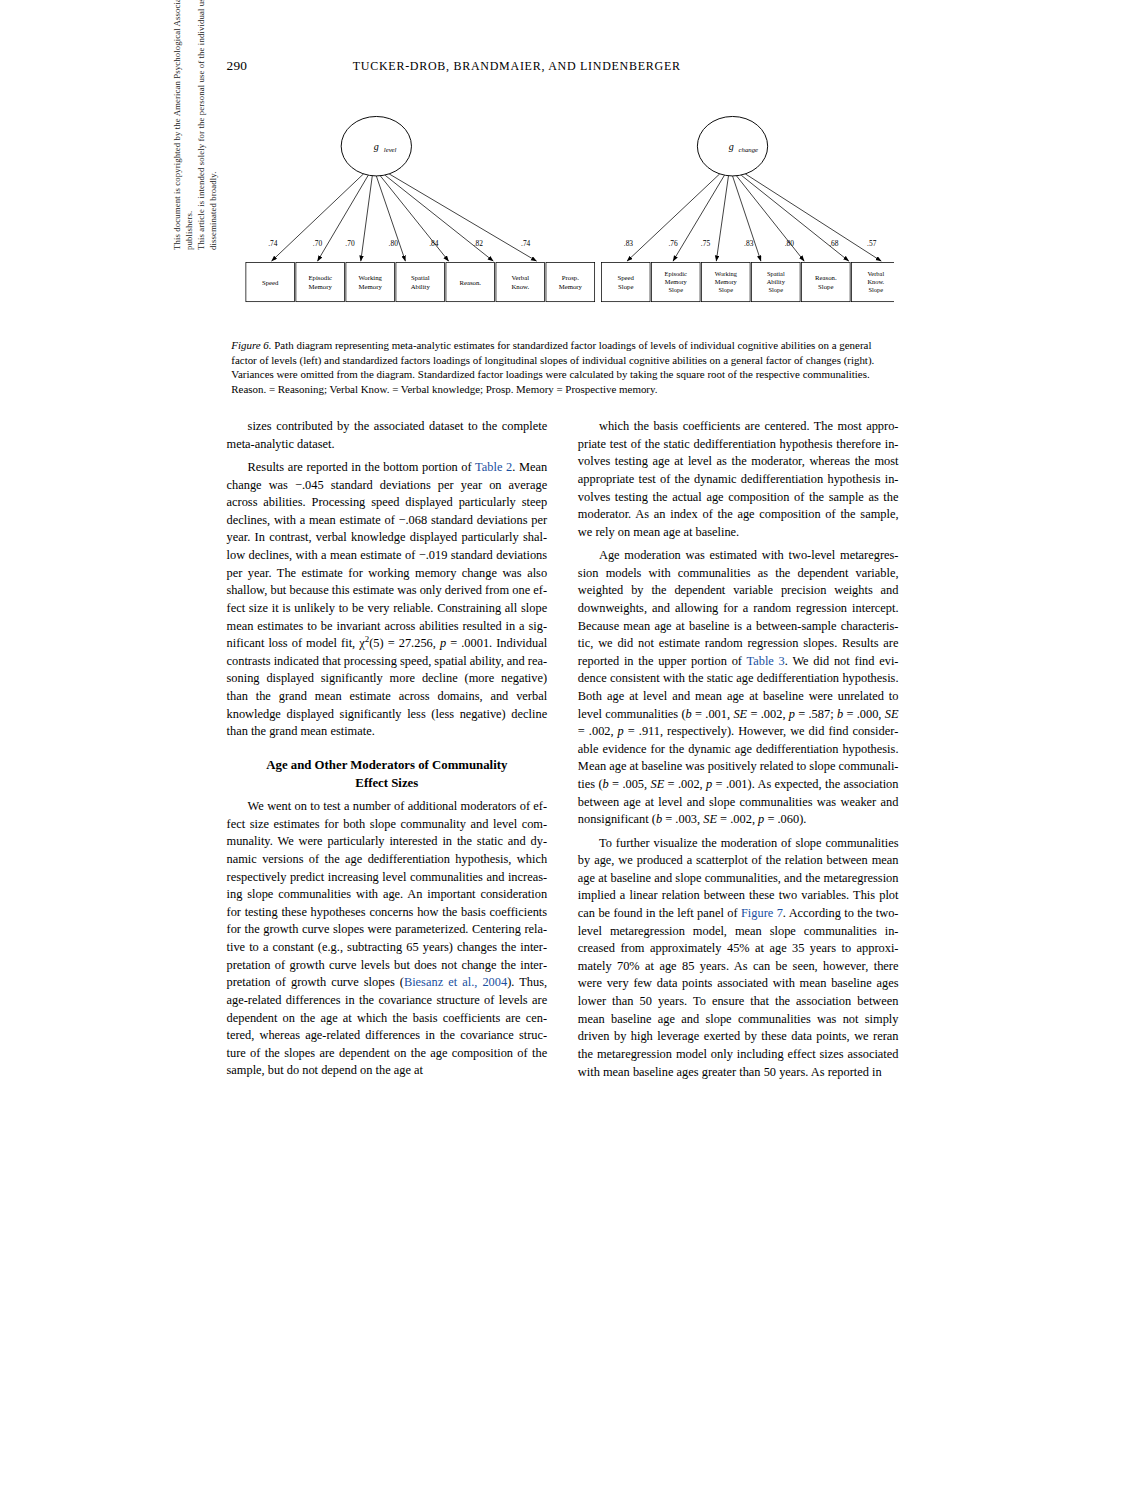290 Tucker-Drob, Brandmaier, and Lindenberger
This document is copyrighted by the American Psychological Association or one of its allied publishers.
This article is intended solely for the personal use of the individual user and is not to be disseminated broadly.
g level .74 .70 .70 .80 .84 .82 .74 Speed Episodic Memory Working Memory Spatial Ability Reason. Verbal Know. Prosp. Memory g change .83 .76 .75 .83 .80 .68 .57 Speed Slope Episodic Memory Slope Working Memory Slope Spatial Ability Slope Reason. Slope Verbal Know. Slope Prosp. Memory Slope
Figure 6. Path diagram representing meta-analytic estimates for standardized factor loadings of levels of individual cognitive abilities on a general factor of levels (left) and standardized factors loadings of longitudinal slopes of individual cognitive abilities on a general factor of changes (right). Variances were omitted from the diagram. Standardized factor loadings were calculated by taking the square root of the respective communalities. Reason. = Reasoning; Verbal Know. = Verbal knowledge; Prosp. Memory = Prospective memory.
sizes contributed by the associated dataset to the complete meta-analytic dataset.
Results are reported in the bottom portion of Table 2. Mean change was −.045 standard deviations per year on average across abilities. Processing speed displayed particularly steep declines, with a mean estimate of −.068 standard deviations per year. In contrast, verbal knowledge displayed particularly shallow declines, with a mean estimate of −.019 standard deviations per year. The estimate for working memory change was also shallow, but because this estimate was only derived from one effect size it is unlikely to be very reliable. Constraining all slope mean estimates to be invariant across abilities resulted in a significant loss of model fit, χ2(5) = 27.256, p = .0001. Individual contrasts indicated that processing speed, spatial ability, and reasoning displayed significantly more decline (more negative) than the grand mean estimate across domains, and verbal knowledge displayed significantly less (less negative) decline than the grand mean estimate.
Age and Other Moderators of Communality
Effect Sizes
We went on to test a number of additional moderators of effect size estimates for both slope communality and level communality. We were particularly interested in the static and dynamic versions of the age dedifferentiation hypothesis, which respectively predict increasing level communalities and increasing slope communalities with age. An important consideration for testing these hypotheses concerns how the basis coefficients for the growth curve slopes were parameterized. Centering relative to a constant (e.g., subtracting 65 years) changes the interpretation of growth curve levels but does not change the interpretation of growth curve slopes (Biesanz et al., 2004). Thus, age-related differences in the covariance structure of levels are dependent on the age at which the basis coefficients are centered, whereas age-related differences in the covariance structure of the slopes are dependent on the age composition of the sample, but do not depend on the age at
which the basis coefficients are centered. The most appropriate test of the static dedifferentiation hypothesis therefore involves testing age at level as the moderator, whereas the most appropriate test of the dynamic dedifferentiation hypothesis involves testing the actual age composition of the sample as the moderator. As an index of the age composition of the sample, we rely on mean age at baseline.
Age moderation was estimated with two-level metaregression models with communalities as the dependent variable, weighted by the dependent variable precision weights and downweights, and allowing for a random regression intercept. Because mean age at baseline is a between-sample characteristic, we did not estimate random regression slopes. Results are reported in the upper portion of Table 3. We did not find evidence consistent with the static age dedifferentiation hypothesis. Both age at level and mean age at baseline were unrelated to level communalities (b = .001, SE = .002, p = .587; b = .000, SE = .002, p = .911, respectively). However, we did find considerable evidence for the dynamic age dedifferentiation hypothesis. Mean age at baseline was positively related to slope communalities (b = .005, SE = .002, p = .001). As expected, the association between age at level and slope communalities was weaker and nonsignificant (b = .003, SE = .002, p = .060).
To further visualize the moderation of slope communalities by age, we produced a scatterplot of the relation between mean age at baseline and slope communalities, and the metaregression implied a linear relation between these two variables. This plot can be found in the left panel of Figure 7. According to the two-level metaregression model, mean slope communalities increased from approximately 45% at age 35 years to approximately 70% at age 85 years. As can be seen, however, there were very few data points associated with mean baseline ages lower than 50 years. To ensure that the association between mean baseline age and slope communalities was not simply driven by high leverage exerted by these data points, we reran the metaregression model only including effect sizes associated with mean baseline ages greater than 50 years. As reported in